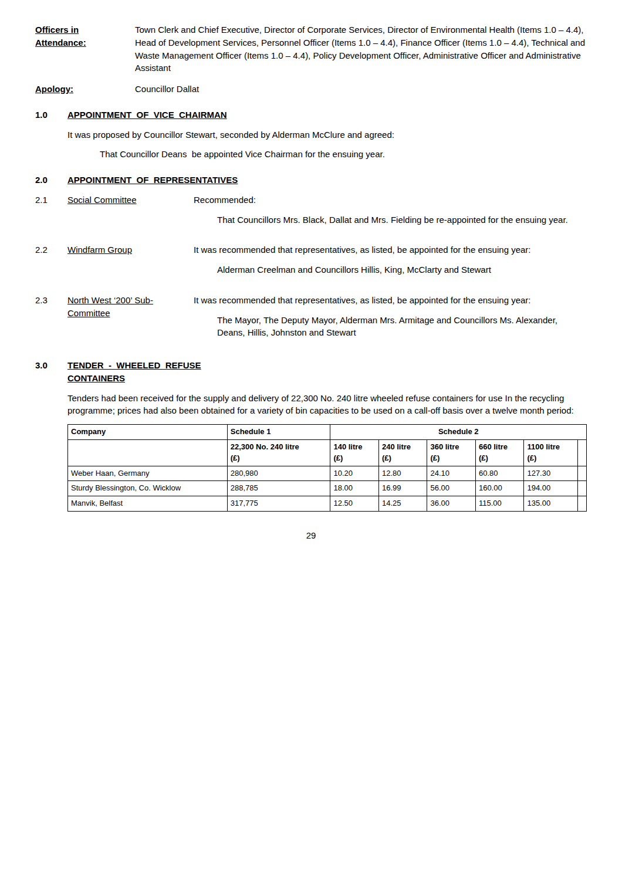Officers in
Attendance:
Town Clerk and Chief Executive, Director of Corporate Services, Director of Environmental Health (Items 1.0 – 4.4), Head of Development Services, Personnel Officer (Items 1.0 – 4.4), Finance Officer (Items 1.0 – 4.4), Technical and Waste Management Officer (Items 1.0 – 4.4), Policy Development Officer, Administrative Officer and Administrative Assistant
Apology:
Councillor Dallat
1.0
APPOINTMENT OF VICE CHAIRMAN
It was proposed by Councillor Stewart, seconded by Alderman McClure and agreed:
That Councillor Deans be appointed Vice Chairman for the ensuing year.
2.0
APPOINTMENT OF REPRESENTATIVES
2.1
Social Committee
Recommended:
That Councillors Mrs. Black, Dallat and Mrs. Fielding be re-appointed for the ensuing year.
2.2
Windfarm Group
It was recommended that representatives, as listed, be appointed for the ensuing year:
Alderman Creelman and Councillors Hillis, King, McClarty and Stewart
2.3
North West ‘200’ Sub-Committee
It was recommended that representatives, as listed, be appointed for the ensuing year:
The Mayor, The Deputy Mayor, Alderman Mrs. Armitage and Councillors Ms. Alexander, Deans, Hillis, Johnston and Stewart
3.0
TENDER - WHEELED REFUSE
CONTAINERS
Tenders had been received for the supply and delivery of 22,300 No. 240 litre wheeled refuse containers for use In the recycling programme; prices had also been obtained for a variety of bin capacities to be used on a call-off basis over a twelve month period:
| Company | Schedule 1 | Schedule 2 |
| --- | --- | --- |
| | 22,300 No. 240 litre (£) | 140 litre (£) | 240 litre (£) | 360 litre (£) | 660 litre (£) | 1100 litre (£) | |
| Weber Haan, Germany | 280,980 | 10.20 | 12.80 | 24.10 | 60.80 | 127.30 | |
| Sturdy Blessington, Co. Wicklow | 288,785 | 18.00 | 16.99 | 56.00 | 160.00 | 194.00 | |
| Manvik, Belfast | 317,775 | 12.50 | 14.25 | 36.00 | 115.00 | 135.00 | |
29